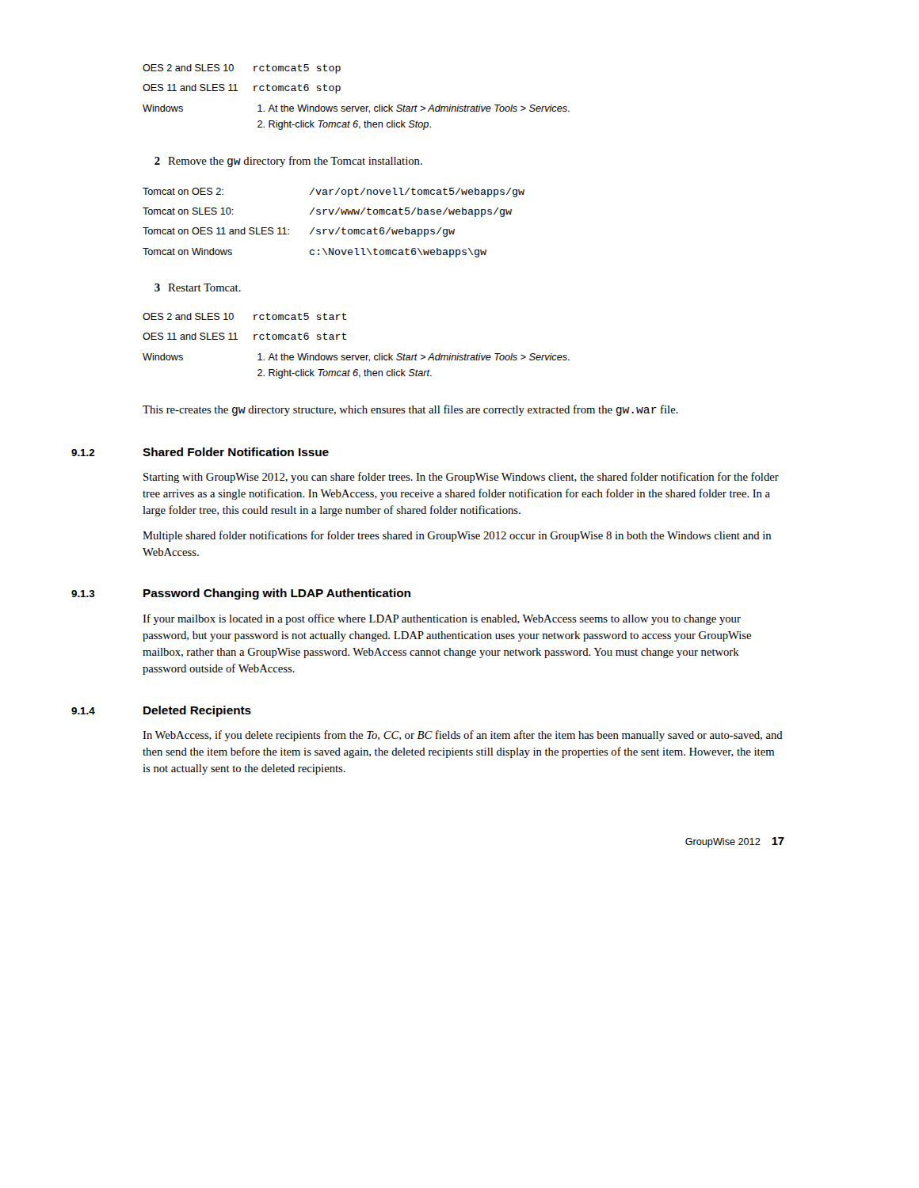| OES 2 and SLES 10 | rctomcat5 stop |
| OES 11 and SLES 11 | rctomcat6 stop |
| Windows | At the Windows server, click Start > Administrative Tools > Services . Right-click Tomcat 6 , then click Stop . |
2
Remove the gw directory from the Tomcat installation.
| Tomcat on OES 2: | /var/opt/novell/tomcat5/webapps/gw |
| Tomcat on SLES 10: | /srv/www/tomcat5/base/webapps/gw |
| Tomcat on OES 11 and SLES 11: | /srv/tomcat6/webapps/gw |
| Tomcat on Windows | c:\Novell\tomcat6\webapps\gw |
3
Restart Tomcat.
| OES 2 and SLES 10 | rctomcat5 start |
| OES 11 and SLES 11 | rctomcat6 start |
| Windows | At the Windows server, click Start > Administrative Tools > Services . Right-click Tomcat 6 , then click Start . |
This re-creates the gw directory structure, which ensures that all files are correctly extracted from the gw.war file.
9.1.2
Shared Folder Notification Issue
Starting with GroupWise 2012, you can share folder trees. In the GroupWise Windows client, the shared folder notification for the folder tree arrives as a single notification. In WebAccess, you receive a shared folder notification for each folder in the shared folder tree. In a large folder tree, this could result in a large number of shared folder notifications.
Multiple shared folder notifications for folder trees shared in GroupWise 2012 occur in GroupWise 8 in both the Windows client and in WebAccess.
9.1.3
Password Changing with LDAP Authentication
If your mailbox is located in a post office where LDAP authentication is enabled, WebAccess seems to allow you to change your password, but your password is not actually changed. LDAP authentication uses your network password to access your GroupWise mailbox, rather than a GroupWise password. WebAccess cannot change your network password. You must change your network password outside of WebAccess.
9.1.4
Deleted Recipients
In WebAccess, if you delete recipients from the To, CC, or BC fields of an item after the item has been manually saved or auto-saved, and then send the item before the item is saved again, the deleted recipients still display in the properties of the sent item. However, the item is not actually sent to the deleted recipients.
GroupWise 201217